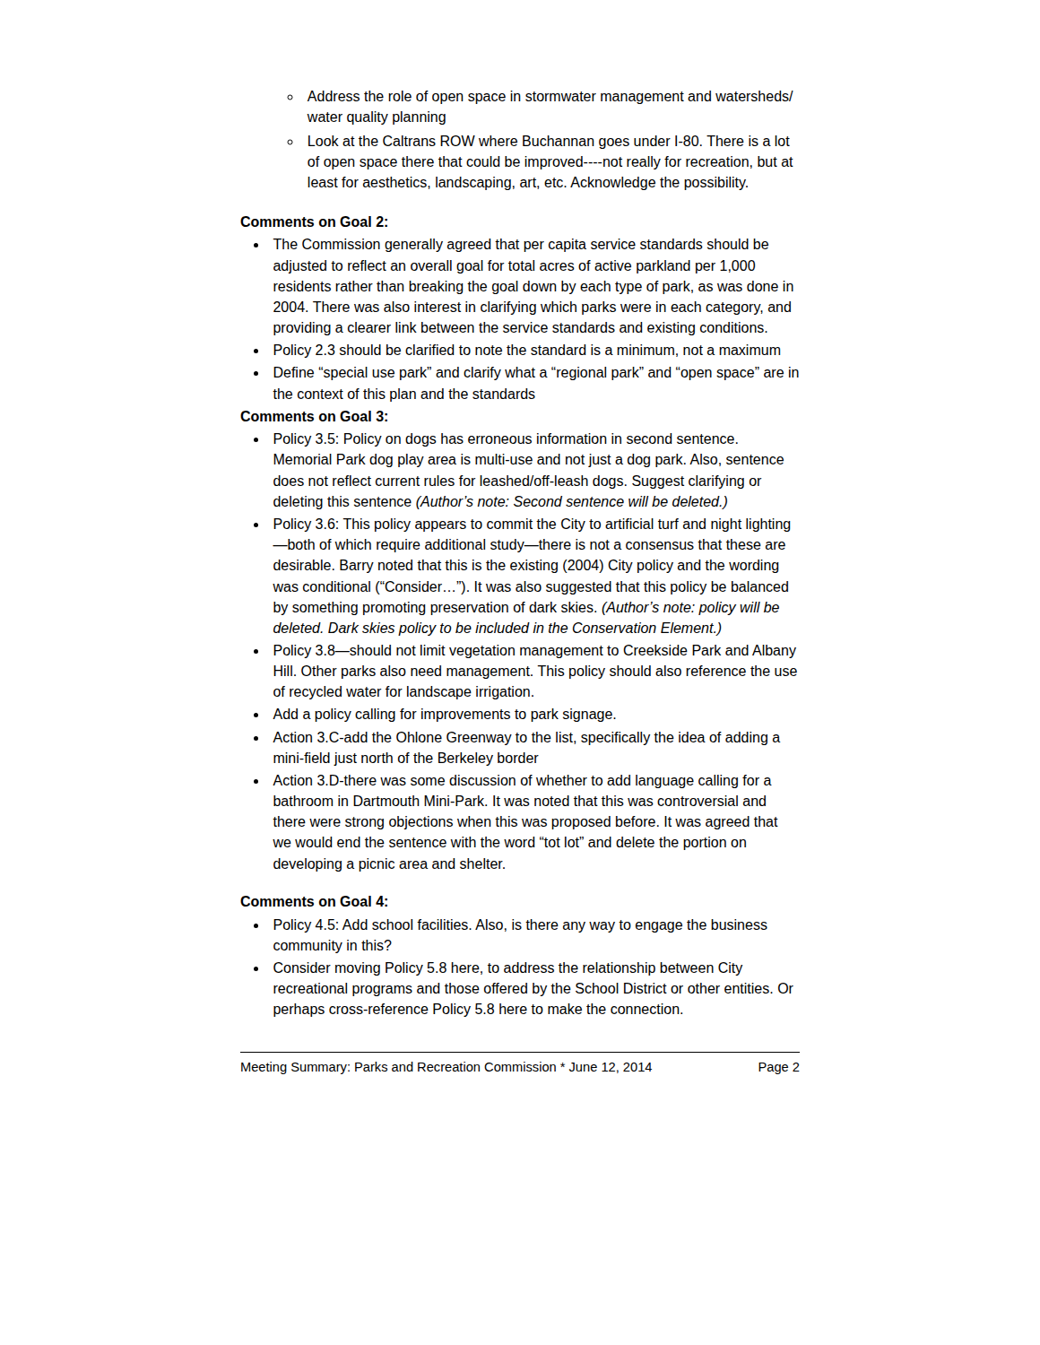Address the role of open space in stormwater management and watersheds/ water quality planning
Look at the Caltrans ROW where Buchannan goes under I-80. There is a lot of open space there that could be improved----not really for recreation, but at least for aesthetics, landscaping, art, etc. Acknowledge the possibility.
Comments on Goal 2:
The Commission generally agreed that per capita service standards should be adjusted to reflect an overall goal for total acres of active parkland per 1,000 residents rather than breaking the goal down by each type of park, as was done in 2004. There was also interest in clarifying which parks were in each category, and providing a clearer link between the service standards and existing conditions.
Policy 2.3 should be clarified to note the standard is a minimum, not a maximum
Define “special use park” and clarify what a “regional park” and “open space” are in the context of this plan and the standards
Comments on Goal 3:
Policy 3.5: Policy on dogs has erroneous information in second sentence. Memorial Park dog play area is multi-use and not just a dog park. Also, sentence does not reflect current rules for leashed/off-leash dogs. Suggest clarifying or deleting this sentence (Author’s note: Second sentence will be deleted.)
Policy 3.6: This policy appears to commit the City to artificial turf and night lighting—both of which require additional study—there is not a consensus that these are desirable. Barry noted that this is the existing (2004) City policy and the wording was conditional (“Consider…”). It was also suggested that this policy be balanced by something promoting preservation of dark skies. (Author’s note: policy will be deleted. Dark skies policy to be included in the Conservation Element.)
Policy 3.8—should not limit vegetation management to Creekside Park and Albany Hill. Other parks also need management. This policy should also reference the use of recycled water for landscape irrigation.
Add a policy calling for improvements to park signage.
Action 3.C-add the Ohlone Greenway to the list, specifically the idea of adding a mini-field just north of the Berkeley border
Action 3.D-there was some discussion of whether to add language calling for a bathroom in Dartmouth Mini-Park. It was noted that this was controversial and there were strong objections when this was proposed before. It was agreed that we would end the sentence with the word “tot lot” and delete the portion on developing a picnic area and shelter.
Comments on Goal 4:
Policy 4.5: Add school facilities. Also, is there any way to engage the business community in this?
Consider moving Policy 5.8 here, to address the relationship between City recreational programs and those offered by the School District or other entities. Or perhaps cross-reference Policy 5.8 here to make the connection.
Meeting Summary: Parks and Recreation Commission * June 12, 2014 Page 2